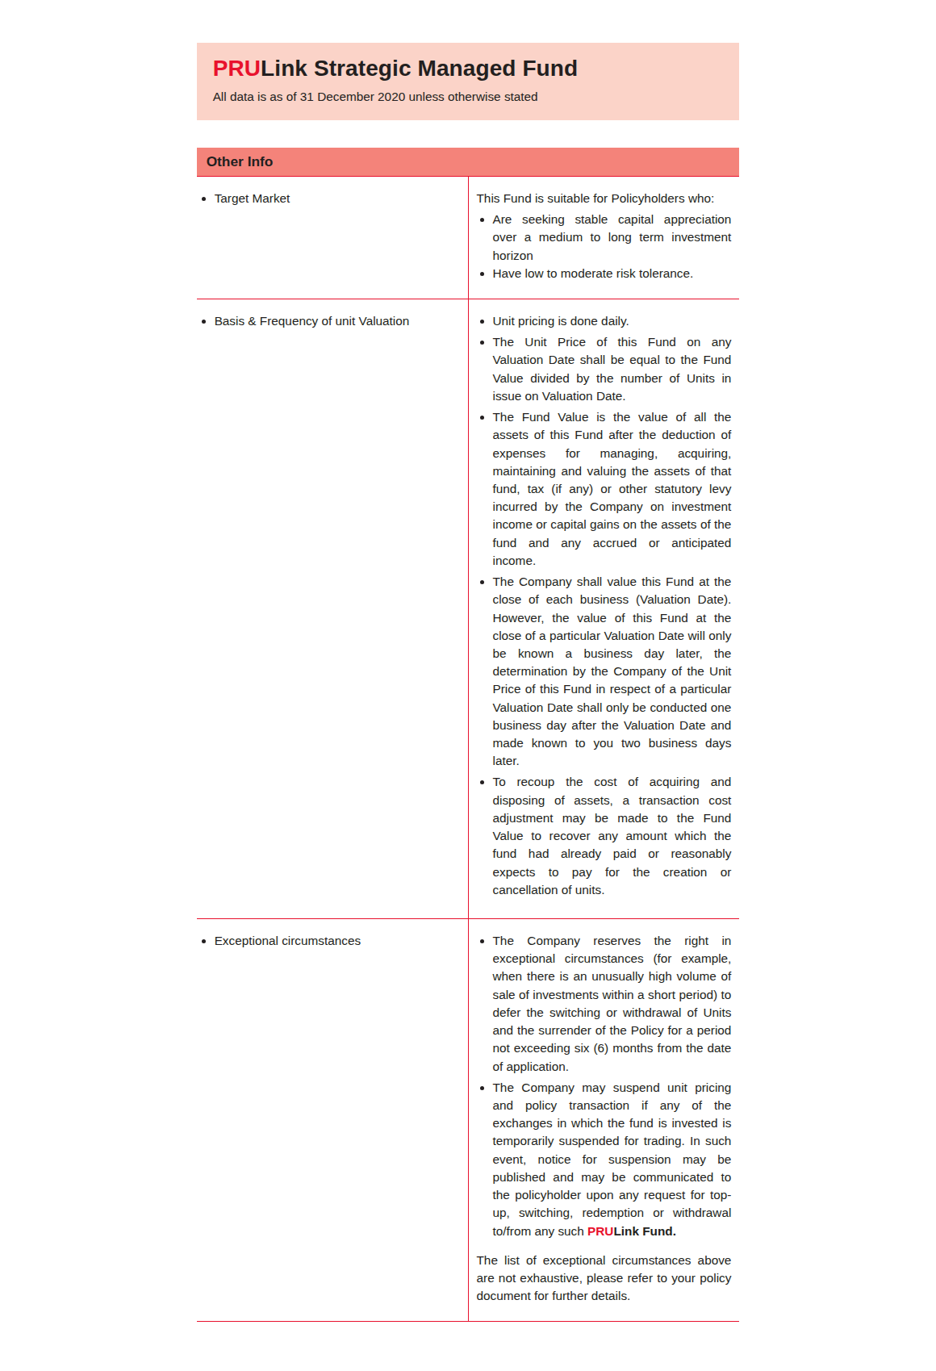PRULink Strategic Managed Fund
All data is as of 31 December 2020 unless otherwise stated
| Other Info |
| --- |
| Target Market | This Fund is suitable for Policyholders who: Are seeking stable capital appreciation over a medium to long term investment horizon Have low to moderate risk tolerance. |
| Basis & Frequency of unit Valuation | Unit pricing is done daily. The Unit Price of this Fund on any Valuation Date shall be equal to the Fund Value divided by the number of Units in issue on Valuation Date. The Fund Value is the value of all the assets of this Fund after the deduction of expenses for managing, acquiring, maintaining and valuing the assets of that fund, tax (if any) or other statutory levy incurred by the Company on investment income or capital gains on the assets of the fund and any accrued or anticipated income. The Company shall value this Fund at the close of each business (Valuation Date). However, the value of this Fund at the close of a particular Valuation Date will only be known a business day later, the determination by the Company of the Unit Price of this Fund in respect of a particular Valuation Date shall only be conducted one business day after the Valuation Date and made known to you two business days later. To recoup the cost of acquiring and disposing of assets, a transaction cost adjustment may be made to the Fund Value to recover any amount which the fund had already paid or reasonably expects to pay for the creation or cancellation of units. |
| Exceptional circumstances | The Company reserves the right in exceptional circumstances (for example, when there is an unusually high volume of sale of investments within a short period) to defer the switching or withdrawal of Units and the surrender of the Policy for a period not exceeding six (6) months from the date of application. The Company may suspend unit pricing and policy transaction if any of the exchanges in which the fund is invested is temporarily suspended for trading. In such event, notice for suspension may be published and may be communicated to the policyholder upon any request for top-up, switching, redemption or withdrawal to/from any such PRU Link Fund. The list of exceptional circumstances above are not exhaustive, please refer to your policy document for further details. |